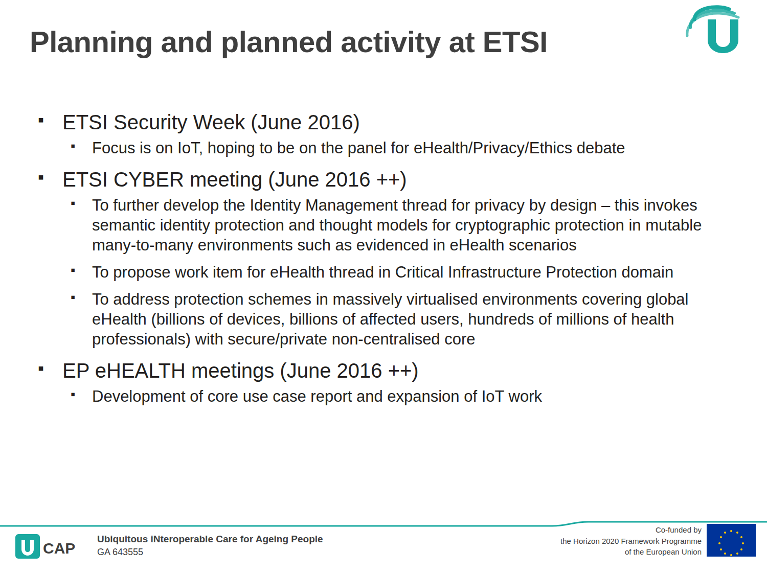Planning and planned activity at ETSI
ETSI Security Week (June 2016)
Focus is on IoT, hoping to be on the panel for eHealth/Privacy/Ethics debate
ETSI CYBER meeting (June 2016 ++)
To further develop the Identity Management thread for privacy by design – this invokes semantic identity protection and thought models for cryptographic protection in mutable many-to-many environments such as evidenced in eHealth scenarios
To propose work item for eHealth thread in Critical Infrastructure Protection domain
To address protection schemes in massively virtualised environments covering global eHealth (billions of devices, billions of affected users, hundreds of millions of health professionals) with secure/private non-centralised core
EP eHEALTH meetings (June 2016 ++)
Development of core use case report and expansion of IoT work
CAP
Ubiquitous iNteroperable Care for Ageing People
GA 643555
Co-funded by
the Horizon 2020 Framework Programme
of the European Union